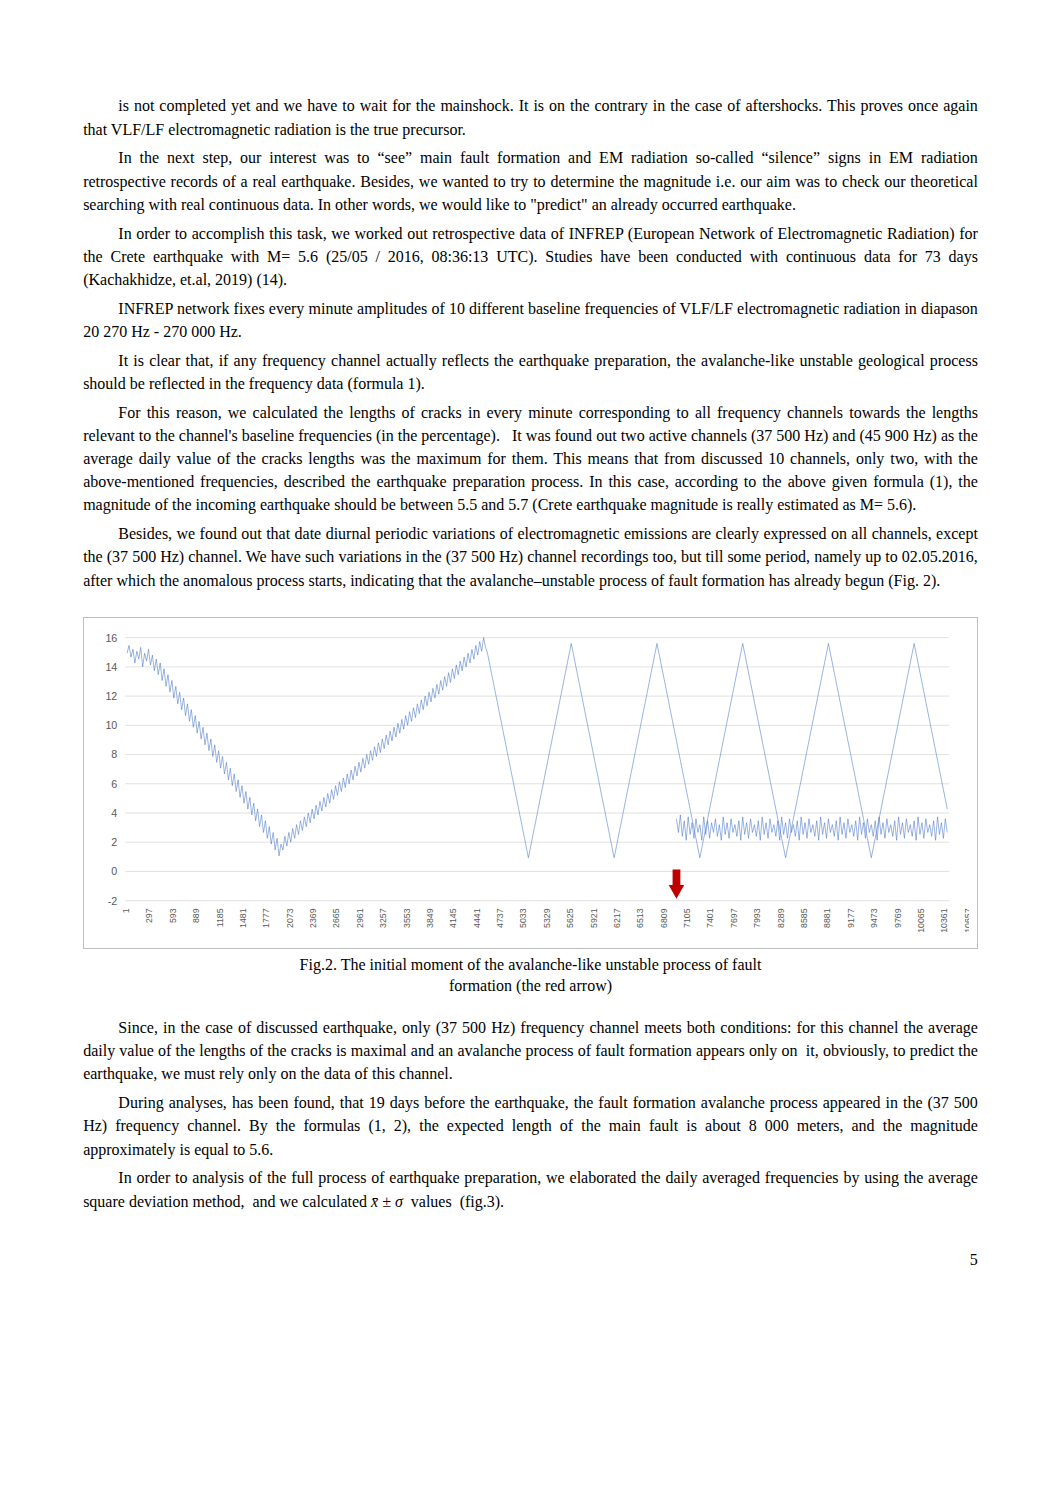is not completed yet and we have to wait for the mainshock. It is on the contrary in the case of aftershocks. This proves once again that VLF/LF electromagnetic radiation is the true precursor.
In the next step, our interest was to “see” main fault formation and EM radiation so-called “silence” signs in EM radiation retrospective records of a real earthquake. Besides, we wanted to try to determine the magnitude i.e. our aim was to check our theoretical searching with real continuous data. In other words, we would like to "predict" an already occurred earthquake.
In order to accomplish this task, we worked out retrospective data of INFREP (European Network of Electromagnetic Radiation) for the Crete earthquake with M= 5.6 (25/05 / 2016, 08:36:13 UTC). Studies have been conducted with continuous data for 73 days (Kachakhidze, et.al, 2019) (14).
INFREP network fixes every minute amplitudes of 10 different baseline frequencies of VLF/LF electromagnetic radiation in diapason 20 270 Hz - 270 000 Hz.
It is clear that, if any frequency channel actually reflects the earthquake preparation, the avalanche-like unstable geological process should be reflected in the frequency data (formula 1).
For this reason, we calculated the lengths of cracks in every minute corresponding to all frequency channels towards the lengths relevant to the channel's baseline frequencies (in the percentage). It was found out two active channels (37 500 Hz) and (45 900 Hz) as the average daily value of the cracks lengths was the maximum for them. This means that from discussed 10 channels, only two, with the above-mentioned frequencies, described the earthquake preparation process. In this case, according to the above given formula (1), the magnitude of the incoming earthquake should be between 5.5 and 5.7 (Crete earthquake magnitude is really estimated as M= 5.6).
Besides, we found out that date diurnal periodic variations of electromagnetic emissions are clearly expressed on all channels, except the (37 500 Hz) channel. We have such variations in the (37 500 Hz) channel recordings too, but till some period, namely up to 02.05.2016, after which the anomalous process starts, indicating that the avalanche–unstable process of fault formation has already begun (Fig. 2).
16 14 12 10 8 6 4 2 0 -2 1 297 593 889 1185 1481 1777 2073 2369 2665 2961 3257 3553 3849 4145 4441 4737 5033 5329 5625 5921 6217 6513 6809 7105 7401 7697 7993 8289 8585 8881 9177 9473 9769 10065 10361 10657 10953 11249
Fig.2. The initial moment of the avalanche-like unstable process of fault
formation (the red arrow)
Since, in the case of discussed earthquake, only (37 500 Hz) frequency channel meets both conditions: for this channel the average daily value of the lengths of the cracks is maximal and an avalanche process of fault formation appears only on it, obviously, to predict the earthquake, we must rely only on the data of this channel.
During analyses, has been found, that 19 days before the earthquake, the fault formation avalanche process appeared in the (37 500 Hz) frequency channel. By the formulas (1, 2), the expected length of the main fault is about 8 000 meters, and the magnitude approximately is equal to 5.6.
In order to analysis of the full process of earthquake preparation, we elaborated the daily averaged frequencies by using the average square deviation method, and we calculated x̄ ± σ values (fig.3).
5